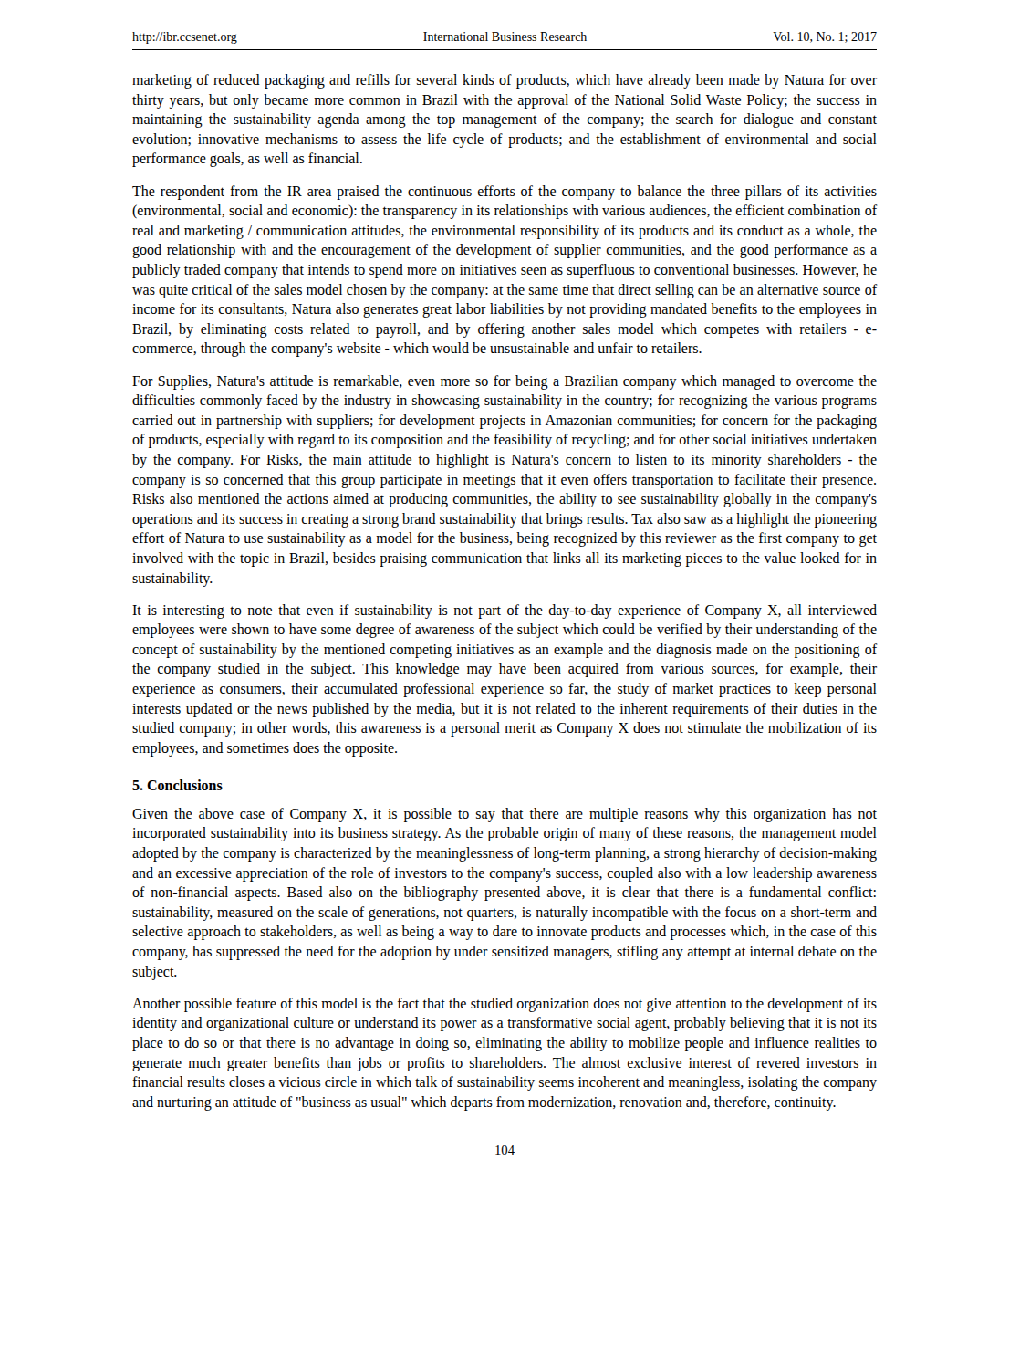http://ibr.ccsenet.org International Business Research Vol. 10, No. 1; 2017
marketing of reduced packaging and refills for several kinds of products, which have already been made by Natura for over thirty years, but only became more common in Brazil with the approval of the National Solid Waste Policy; the success in maintaining the sustainability agenda among the top management of the company; the search for dialogue and constant evolution; innovative mechanisms to assess the life cycle of products; and the establishment of environmental and social performance goals, as well as financial.
The respondent from the IR area praised the continuous efforts of the company to balance the three pillars of its activities (environmental, social and economic): the transparency in its relationships with various audiences, the efficient combination of real and marketing / communication attitudes, the environmental responsibility of its products and its conduct as a whole, the good relationship with and the encouragement of the development of supplier communities, and the good performance as a publicly traded company that intends to spend more on initiatives seen as superfluous to conventional businesses. However, he was quite critical of the sales model chosen by the company: at the same time that direct selling can be an alternative source of income for its consultants, Natura also generates great labor liabilities by not providing mandated benefits to the employees in Brazil, by eliminating costs related to payroll, and by offering another sales model which competes with retailers - e-commerce, through the company's website - which would be unsustainable and unfair to retailers.
For Supplies, Natura's attitude is remarkable, even more so for being a Brazilian company which managed to overcome the difficulties commonly faced by the industry in showcasing sustainability in the country; for recognizing the various programs carried out in partnership with suppliers; for development projects in Amazonian communities; for concern for the packaging of products, especially with regard to its composition and the feasibility of recycling; and for other social initiatives undertaken by the company. For Risks, the main attitude to highlight is Natura's concern to listen to its minority shareholders - the company is so concerned that this group participate in meetings that it even offers transportation to facilitate their presence. Risks also mentioned the actions aimed at producing communities, the ability to see sustainability globally in the company's operations and its success in creating a strong brand sustainability that brings results. Tax also saw as a highlight the pioneering effort of Natura to use sustainability as a model for the business, being recognized by this reviewer as the first company to get involved with the topic in Brazil, besides praising communication that links all its marketing pieces to the value looked for in sustainability.
It is interesting to note that even if sustainability is not part of the day-to-day experience of Company X, all interviewed employees were shown to have some degree of awareness of the subject which could be verified by their understanding of the concept of sustainability by the mentioned competing initiatives as an example and the diagnosis made on the positioning of the company studied in the subject. This knowledge may have been acquired from various sources, for example, their experience as consumers, their accumulated professional experience so far, the study of market practices to keep personal interests updated or the news published by the media, but it is not related to the inherent requirements of their duties in the studied company; in other words, this awareness is a personal merit as Company X does not stimulate the mobilization of its employees, and sometimes does the opposite.
5. Conclusions
Given the above case of Company X, it is possible to say that there are multiple reasons why this organization has not incorporated sustainability into its business strategy. As the probable origin of many of these reasons, the management model adopted by the company is characterized by the meaninglessness of long-term planning, a strong hierarchy of decision-making and an excessive appreciation of the role of investors to the company's success, coupled also with a low leadership awareness of non-financial aspects. Based also on the bibliography presented above, it is clear that there is a fundamental conflict: sustainability, measured on the scale of generations, not quarters, is naturally incompatible with the focus on a short-term and selective approach to stakeholders, as well as being a way to dare to innovate products and processes which, in the case of this company, has suppressed the need for the adoption by under sensitized managers, stifling any attempt at internal debate on the subject.
Another possible feature of this model is the fact that the studied organization does not give attention to the development of its identity and organizational culture or understand its power as a transformative social agent, probably believing that it is not its place to do so or that there is no advantage in doing so, eliminating the ability to mobilize people and influence realities to generate much greater benefits than jobs or profits to shareholders. The almost exclusive interest of revered investors in financial results closes a vicious circle in which talk of sustainability seems incoherent and meaningless, isolating the company and nurturing an attitude of "business as usual" which departs from modernization, renovation and, therefore, continuity.
104